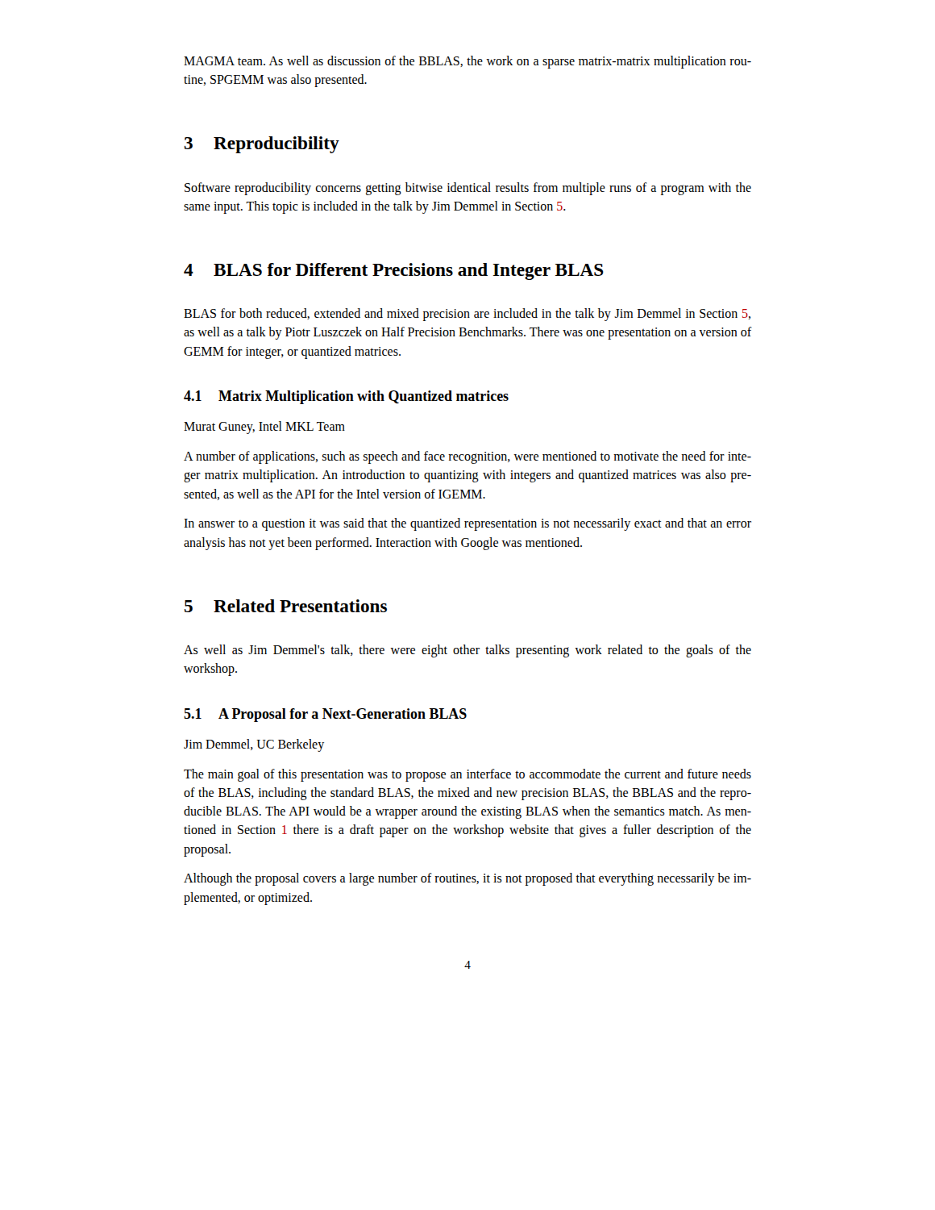MAGMA team. As well as discussion of the BBLAS, the work on a sparse matrix-matrix multiplication routine, SPGEMM was also presented.
3 Reproducibility
Software reproducibility concerns getting bitwise identical results from multiple runs of a program with the same input. This topic is included in the talk by Jim Demmel in Section 5.
4 BLAS for Different Precisions and Integer BLAS
BLAS for both reduced, extended and mixed precision are included in the talk by Jim Demmel in Section 5, as well as a talk by Piotr Luszczek on Half Precision Benchmarks. There was one presentation on a version of GEMM for integer, or quantized matrices.
4.1 Matrix Multiplication with Quantized matrices
Murat Guney, Intel MKL Team
A number of applications, such as speech and face recognition, were mentioned to motivate the need for integer matrix multiplication. An introduction to quantizing with integers and quantized matrices was also presented, as well as the API for the Intel version of IGEMM.
In answer to a question it was said that the quantized representation is not necessarily exact and that an error analysis has not yet been performed. Interaction with Google was mentioned.
5 Related Presentations
As well as Jim Demmel's talk, there were eight other talks presenting work related to the goals of the workshop.
5.1 A Proposal for a Next-Generation BLAS
Jim Demmel, UC Berkeley
The main goal of this presentation was to propose an interface to accommodate the current and future needs of the BLAS, including the standard BLAS, the mixed and new precision BLAS, the BBLAS and the reproducible BLAS. The API would be a wrapper around the existing BLAS when the semantics match. As mentioned in Section 1 there is a draft paper on the workshop website that gives a fuller description of the proposal.
Although the proposal covers a large number of routines, it is not proposed that everything necessarily be implemented, or optimized.
4